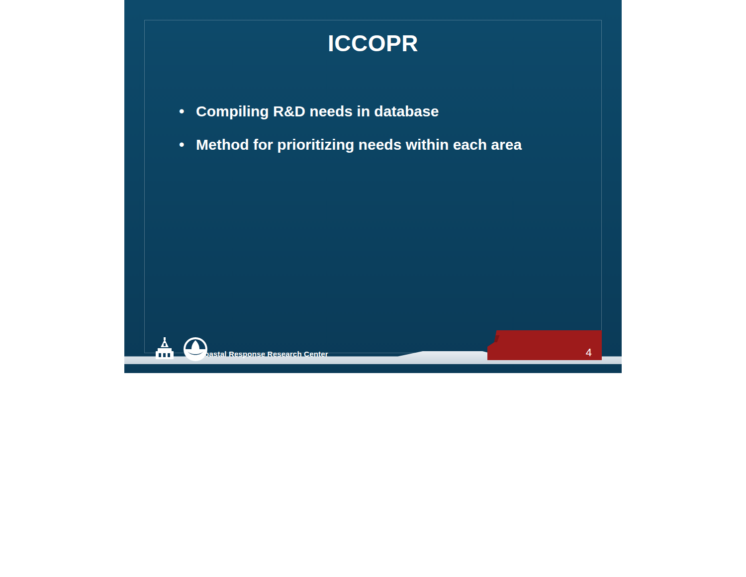ICCOPR
Compiling R&D needs in database
Method for prioritizing needs within each area
Coastal Response Research Center
4